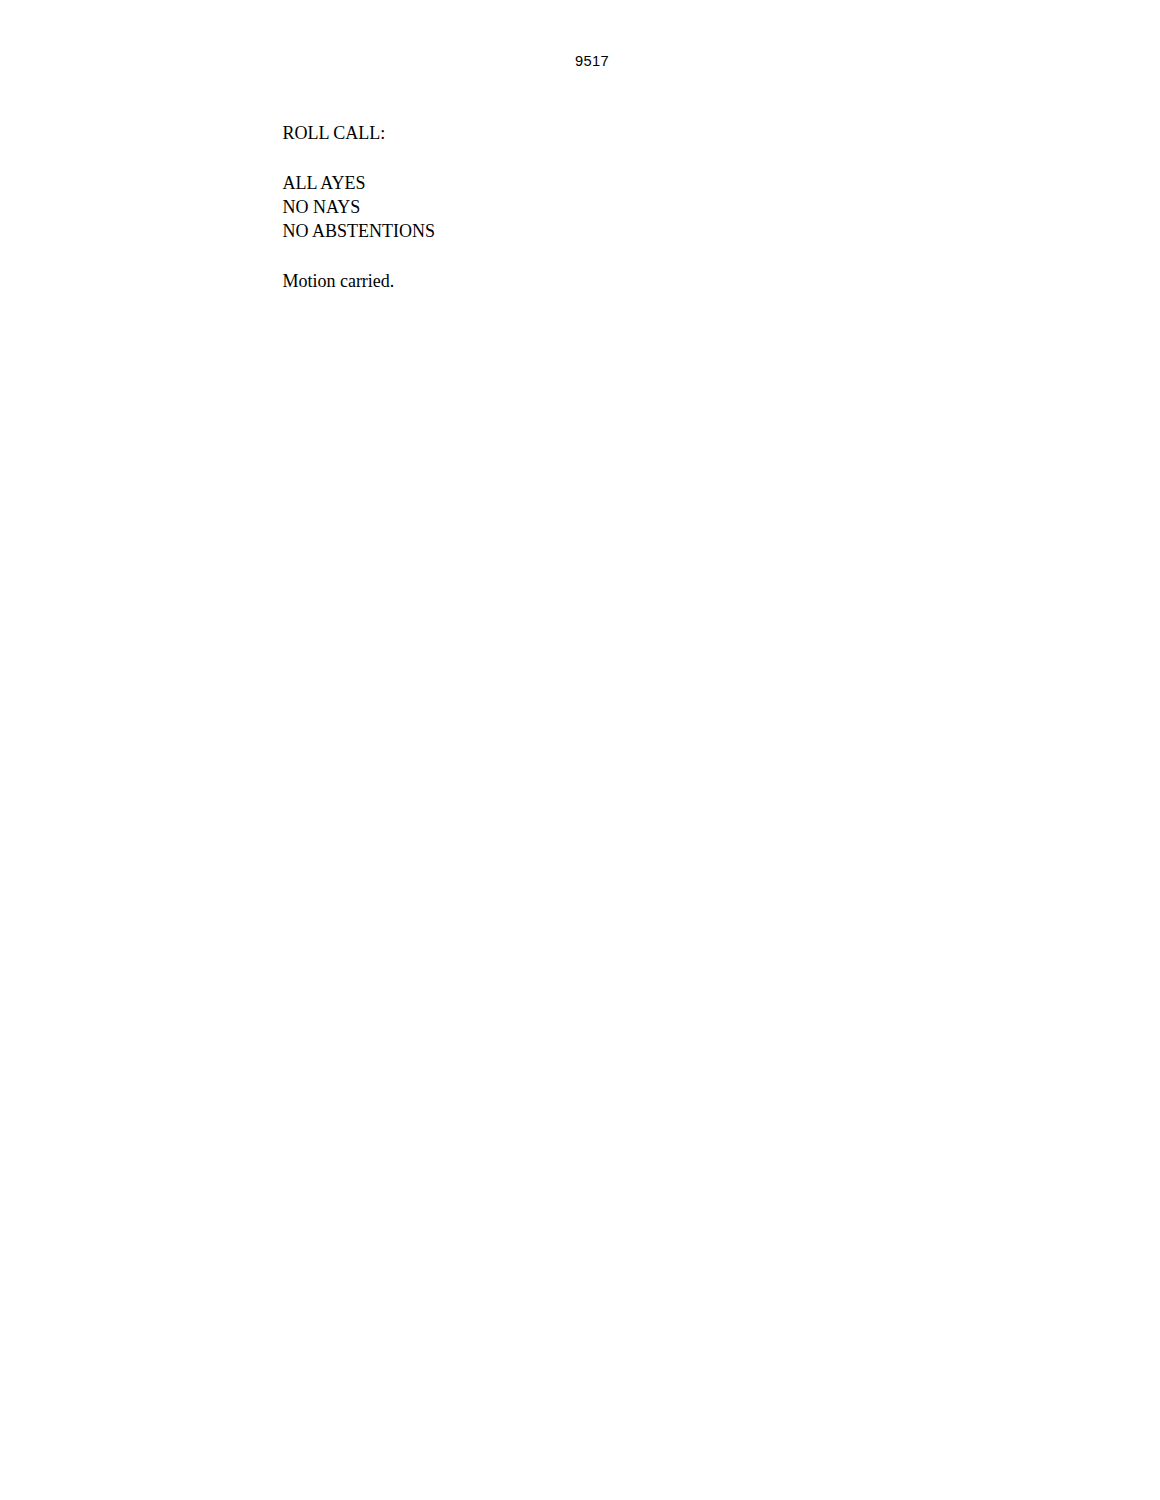9517
ROLL CALL:
ALL AYES
NO NAYS
NO ABSTENTIONS
Motion carried.